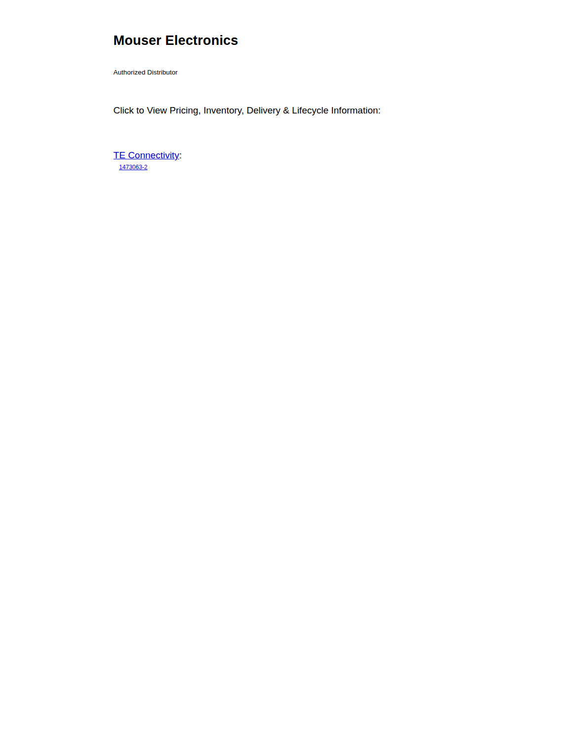Mouser Electronics
Authorized Distributor
Click to View Pricing, Inventory, Delivery & Lifecycle Information:
TE Connectivity:
1473063-2